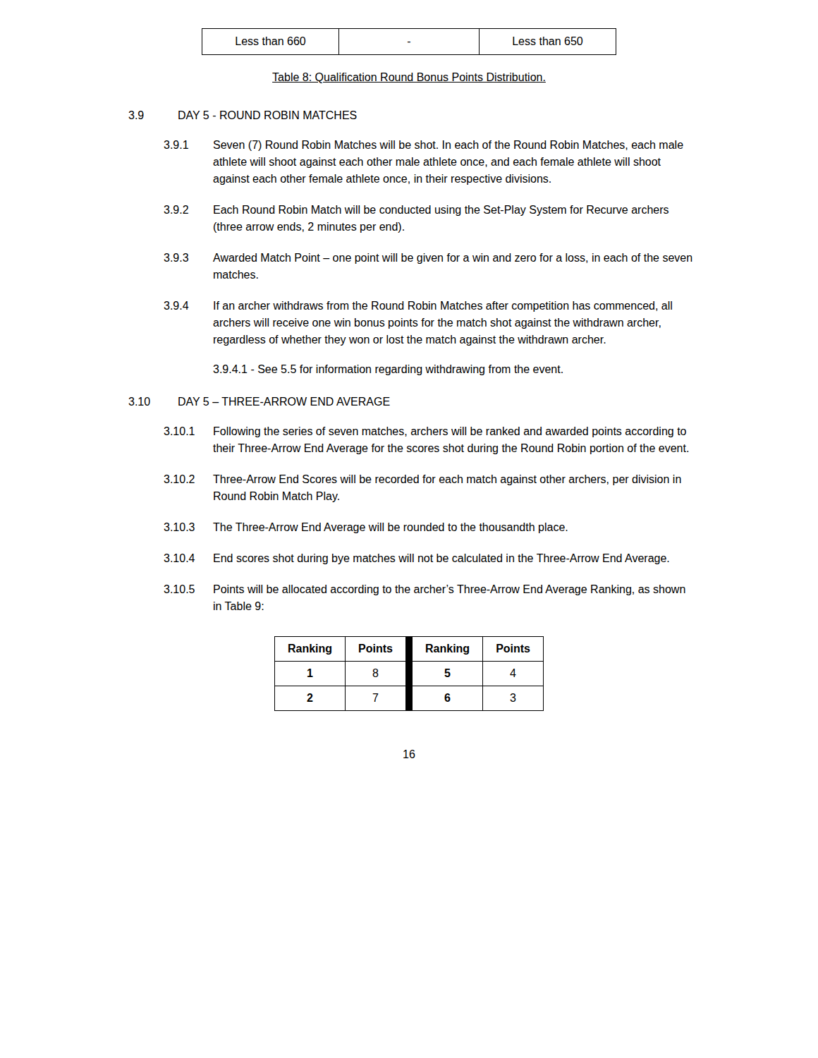| Less than 660 | - | Less than 650 |
Table 8: Qualification Round Bonus Points Distribution.
3.9 DAY 5 - ROUND ROBIN MATCHES
3.9.1 Seven (7) Round Robin Matches will be shot. In each of the Round Robin Matches, each male athlete will shoot against each other male athlete once, and each female athlete will shoot against each other female athlete once, in their respective divisions.
3.9.2 Each Round Robin Match will be conducted using the Set-Play System for Recurve archers (three arrow ends, 2 minutes per end).
3.9.3 Awarded Match Point – one point will be given for a win and zero for a loss, in each of the seven matches.
3.9.4 If an archer withdraws from the Round Robin Matches after competition has commenced, all archers will receive one win bonus points for the match shot against the withdrawn archer, regardless of whether they won or lost the match against the withdrawn archer.
3.9.4.1 - See 5.5 for information regarding withdrawing from the event.
3.10 DAY 5 – THREE-ARROW END AVERAGE
3.10.1 Following the series of seven matches, archers will be ranked and awarded points according to their Three-Arrow End Average for the scores shot during the Round Robin portion of the event.
3.10.2 Three-Arrow End Scores will be recorded for each match against other archers, per division in Round Robin Match Play.
3.10.3 The Three-Arrow End Average will be rounded to the thousandth place.
3.10.4 End scores shot during bye matches will not be calculated in the Three-Arrow End Average.
3.10.5 Points will be allocated according to the archer’s Three-Arrow End Average Ranking, as shown in Table 9:
| Ranking | Points | | Ranking | Points |
| 1 | 8 | | 5 | 4 |
| 2 | 7 | | 6 | 3 |
16